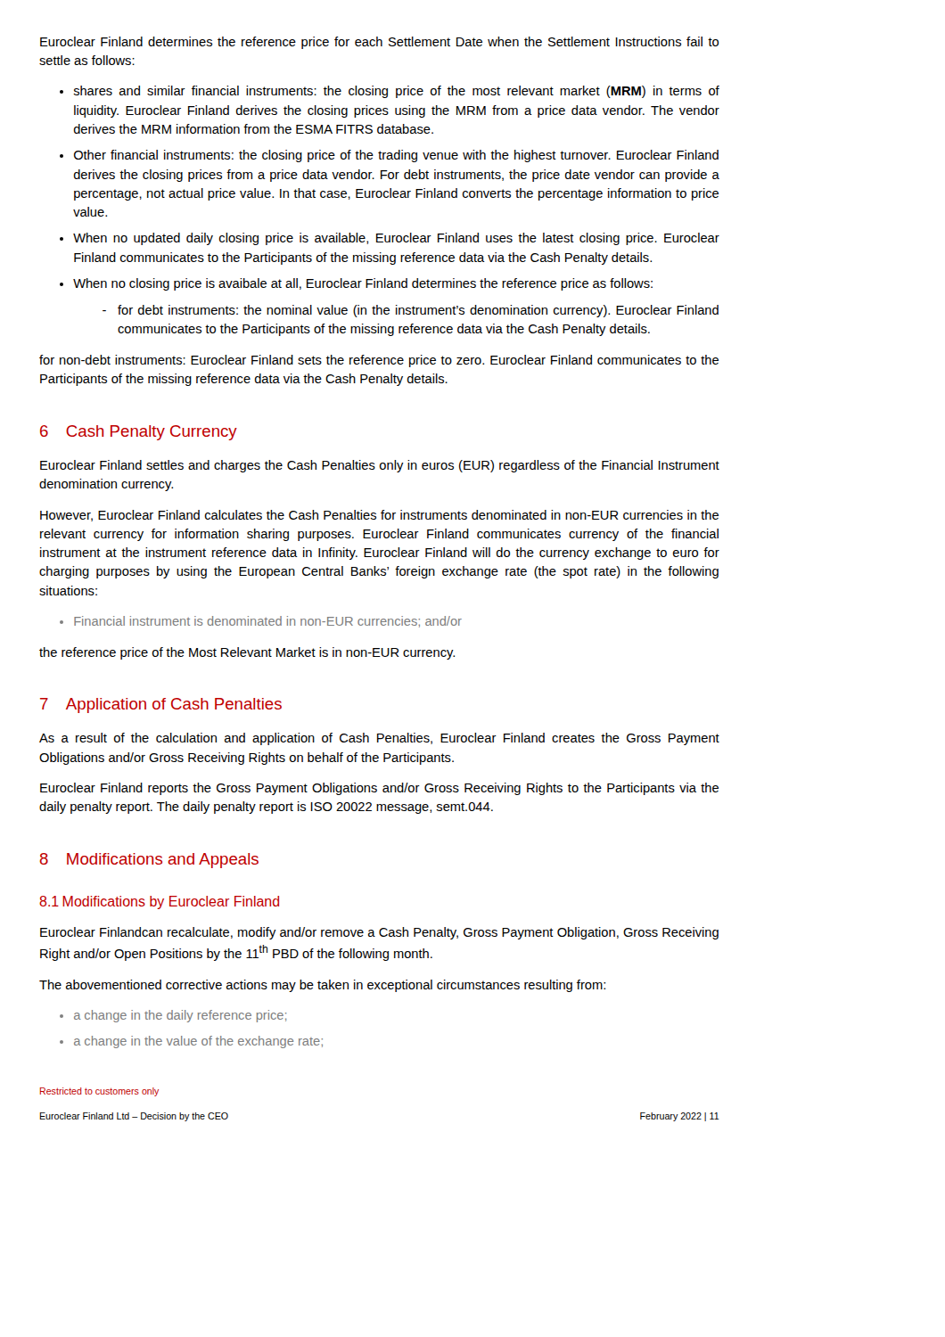Euroclear Finland determines the reference price for each Settlement Date when the Settlement Instructions fail to settle as follows:
shares and similar financial instruments: the closing price of the most relevant market (MRM) in terms of liquidity. Euroclear Finland derives the closing prices using the MRM from a price data vendor. The vendor derives the MRM information from the ESMA FITRS database.
Other financial instruments: the closing price of the trading venue with the highest turnover. Euroclear Finland derives the closing prices from a price data vendor. For debt instruments, the price date vendor can provide a percentage, not actual price value. In that case, Euroclear Finland converts the percentage information to price value.
When no updated daily closing price is available, Euroclear Finland uses the latest closing price. Euroclear Finland communicates to the Participants of the missing reference data via the Cash Penalty details.
When no closing price is avaibale at all, Euroclear Finland determines the reference price as follows:
for debt instruments: the nominal value (in the instrument’s denomination currency). Euroclear Finland communicates to the Participants of the missing reference data via the Cash Penalty details.
for non-debt instruments: Euroclear Finland sets the reference price to zero. Euroclear Finland communicates to the Participants of the missing reference data via the Cash Penalty details.
6 Cash Penalty Currency
Euroclear Finland settles and charges the Cash Penalties only in euros (EUR) regardless of the Financial Instrument denomination currency.
However, Euroclear Finland calculates the Cash Penalties for instruments denominated in non-EUR currencies in the relevant currency for information sharing purposes. Euroclear Finland communicates currency of the financial instrument at the instrument reference data in Infinity. Euroclear Finland will do the currency exchange to euro for charging purposes by using the European Central Banks’ foreign exchange rate (the spot rate) in the following situations:
Financial instrument is denominated in non-EUR currencies; and/or
the reference price of the Most Relevant Market is in non-EUR currency.
7 Application of Cash Penalties
As a result of the calculation and application of Cash Penalties, Euroclear Finland creates the Gross Payment Obligations and/or Gross Receiving Rights on behalf of the Participants.
Euroclear Finland reports the Gross Payment Obligations and/or Gross Receiving Rights to the Participants via the daily penalty report. The daily penalty report is ISO 20022 message, semt.044.
8 Modifications and Appeals
8.1 Modifications by Euroclear Finland
Euroclear Finlandcan recalculate, modify and/or remove a Cash Penalty, Gross Payment Obligation, Gross Receiving Right and/or Open Positions by the 11th PBD of the following month.
The abovementioned corrective actions may be taken in exceptional circumstances resulting from:
a change in the daily reference price;
a change in the value of the exchange rate;
Restricted to customers only
Euroclear Finland Ltd – Decision by the CEO February 2022 | 11